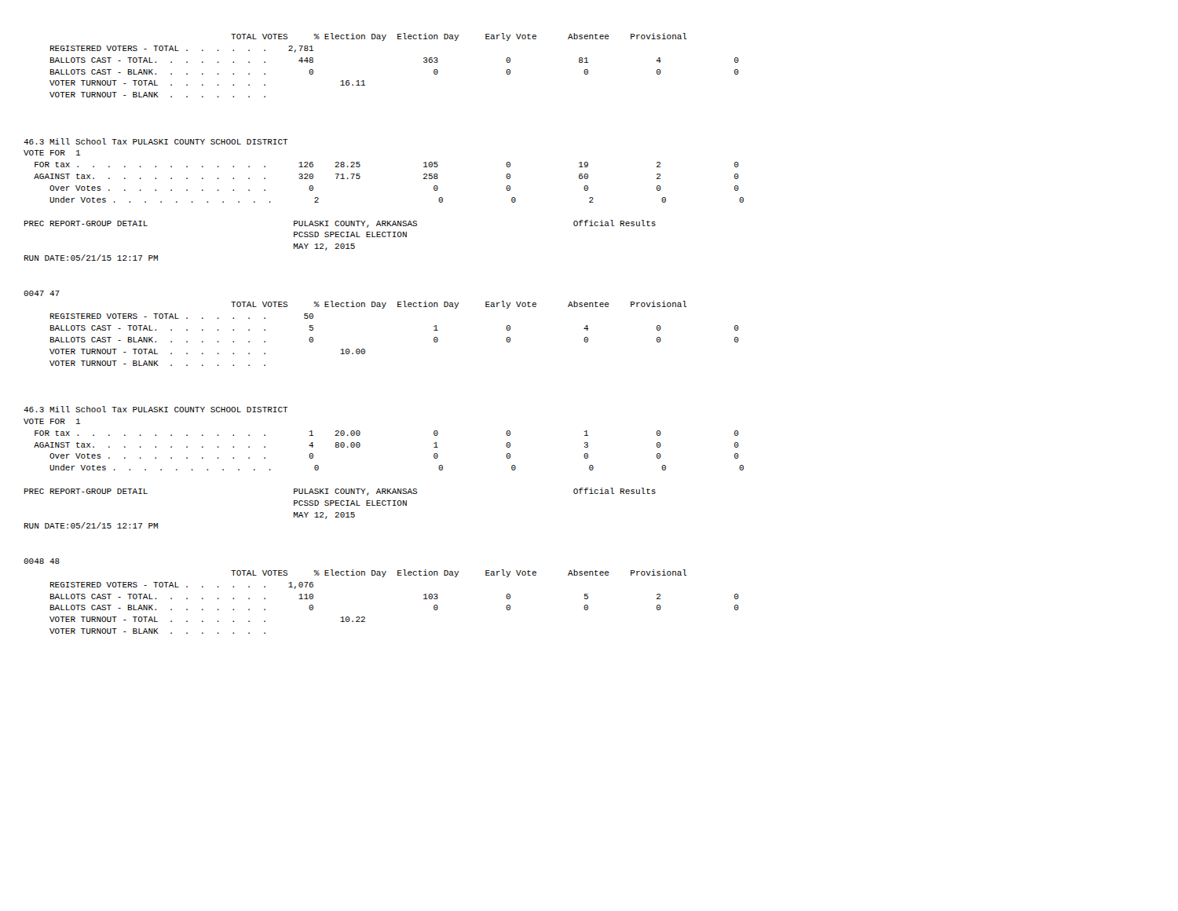TOTAL VOTES     % Election Day  Election Day     Early Vote      Absentee    Provisional
     REGISTERED VOTERS - TOTAL .  .  .  .  .  .    2,781
     BALLOTS CAST - TOTAL.  .  .  .  .  .  .  .      448                     363             0             81             4              0
     BALLOTS CAST - BLANK.  .  .  .  .  .  .  .        0                       0             0              0             0              0
     VOTER TURNOUT - TOTAL  .  .  .  .  .  .  .              16.11
     VOTER TURNOUT - BLANK  .  .  .  .  .  .  .



46.3 Mill School Tax PULASKI COUNTY SCHOOL DISTRICT
VOTE FOR  1
  FOR tax .  .  .  .  .  .  .  .  .  .  .  .  .      126    28.25            105             0             19             2              0
  AGAINST tax.  .  .  .  .  .  .  .  .  .  .  .      320    71.75            258             0             60             2              0
     Over Votes .  .  .  .  .  .  .  .  .  .  .        0                       0             0              0             0              0
     Under Votes .  .  .  .  .  .  .  .  .  .  .        2                       0             0              2             0              0

PREC REPORT-GROUP DETAIL                            PULASKI COUNTY, ARKANSAS                              Official Results
                                                    PCSSD SPECIAL ELECTION
                                                    MAY 12, 2015
RUN DATE:05/21/15 12:17 PM


0047 47
                                        TOTAL VOTES     % Election Day  Election Day     Early Vote      Absentee    Provisional
     REGISTERED VOTERS - TOTAL .  .  .  .  .  .       50
     BALLOTS CAST - TOTAL.  .  .  .  .  .  .  .        5                       1             0              4             0              0
     BALLOTS CAST - BLANK.  .  .  .  .  .  .  .        0                       0             0              0             0              0
     VOTER TURNOUT - TOTAL  .  .  .  .  .  .  .              10.00
     VOTER TURNOUT - BLANK  .  .  .  .  .  .  .



46.3 Mill School Tax PULASKI COUNTY SCHOOL DISTRICT
VOTE FOR  1
  FOR tax .  .  .  .  .  .  .  .  .  .  .  .  .        1    20.00              0             0              1             0              0
  AGAINST tax.  .  .  .  .  .  .  .  .  .  .  .        4    80.00              1             0              3             0              0
     Over Votes .  .  .  .  .  .  .  .  .  .  .        0                       0             0              0             0              0
     Under Votes .  .  .  .  .  .  .  .  .  .  .        0                       0             0              0             0              0

PREC REPORT-GROUP DETAIL                            PULASKI COUNTY, ARKANSAS                              Official Results
                                                    PCSSD SPECIAL ELECTION
                                                    MAY 12, 2015
RUN DATE:05/21/15 12:17 PM


0048 48
                                        TOTAL VOTES     % Election Day  Election Day     Early Vote      Absentee    Provisional
     REGISTERED VOTERS - TOTAL .  .  .  .  .  .    1,076
     BALLOTS CAST - TOTAL.  .  .  .  .  .  .  .      110                     103             0              5             2              0
     BALLOTS CAST - BLANK.  .  .  .  .  .  .  .        0                       0             0              0             0              0
     VOTER TURNOUT - TOTAL  .  .  .  .  .  .  .              10.22
     VOTER TURNOUT - BLANK  .  .  .  .  .  .  .